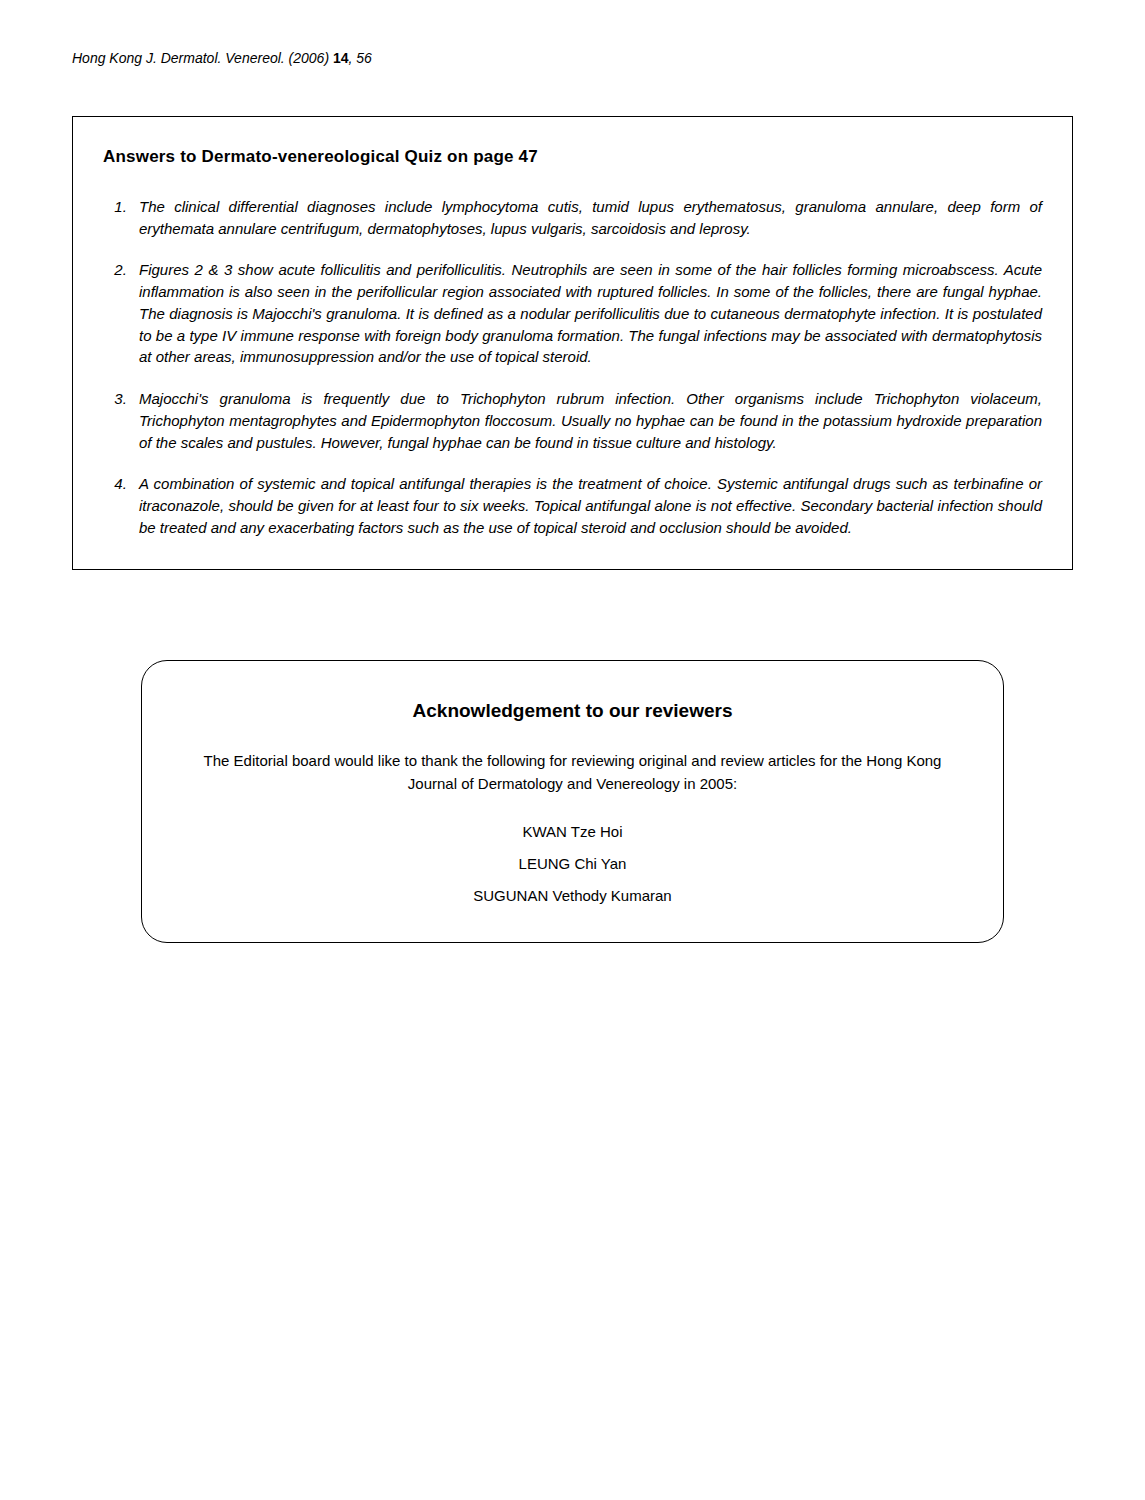Hong Kong J. Dermatol. Venereol. (2006) 14, 56
Answers to Dermato-venereological Quiz on page 47
The clinical differential diagnoses include lymphocytoma cutis, tumid lupus erythematosus, granuloma annulare, deep form of erythemata annulare centrifugum, dermatophytoses, lupus vulgaris, sarcoidosis and leprosy.
Figures 2 & 3 show acute folliculitis and perifolliculitis. Neutrophils are seen in some of the hair follicles forming microabscess. Acute inflammation is also seen in the perifollicular region associated with ruptured follicles. In some of the follicles, there are fungal hyphae. The diagnosis is Majocchi's granuloma. It is defined as a nodular perifolliculitis due to cutaneous dermatophyte infection. It is postulated to be a type IV immune response with foreign body granuloma formation. The fungal infections may be associated with dermatophytosis at other areas, immunosuppression and/or the use of topical steroid.
Majocchi's granuloma is frequently due to Trichophyton rubrum infection. Other organisms include Trichophyton violaceum, Trichophyton mentagrophytes and Epidermophyton floccosum. Usually no hyphae can be found in the potassium hydroxide preparation of the scales and pustules. However, fungal hyphae can be found in tissue culture and histology.
A combination of systemic and topical antifungal therapies is the treatment of choice. Systemic antifungal drugs such as terbinafine or itraconazole, should be given for at least four to six weeks. Topical antifungal alone is not effective. Secondary bacterial infection should be treated and any exacerbating factors such as the use of topical steroid and occlusion should be avoided.
Acknowledgement to our reviewers
The Editorial board would like to thank the following for reviewing original and review articles for the Hong Kong Journal of Dermatology and Venereology in 2005:
KWAN Tze Hoi
LEUNG Chi Yan
SUGUNAN Vethody Kumaran